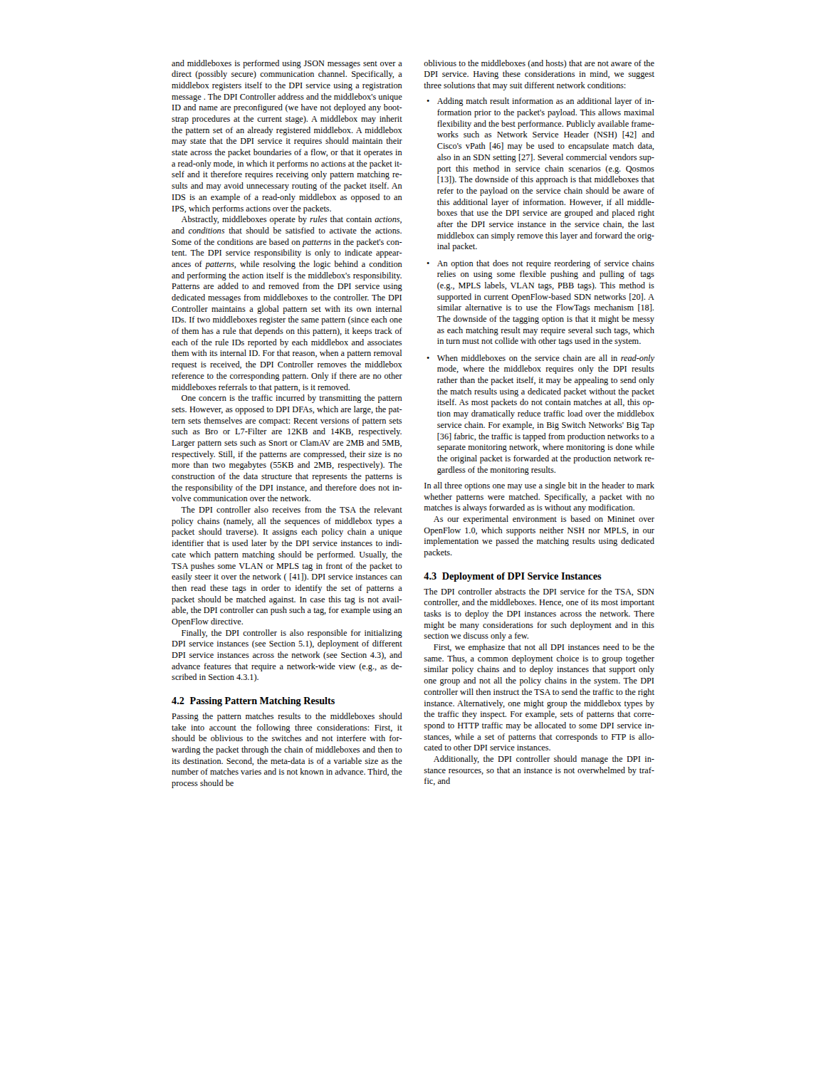and middleboxes is performed using JSON messages sent over a direct (possibly secure) communication channel. Specifically, a middlebox registers itself to the DPI service using a registration message . The DPI Controller address and the middlebox's unique ID and name are preconfigured (we have not deployed any bootstrap procedures at the current stage). A middlebox may inherit the pattern set of an already registered middlebox. A middlebox may state that the DPI service it requires should maintain their state across the packet boundaries of a flow, or that it operates in a read-only mode, in which it performs no actions at the packet itself and it therefore requires receiving only pattern matching results and may avoid unnecessary routing of the packet itself. An IDS is an example of a read-only middlebox as opposed to an IPS, which performs actions over the packets.
Abstractly, middleboxes operate by rules that contain actions, and conditions that should be satisfied to activate the actions. Some of the conditions are based on patterns in the packet's content. The DPI service responsibility is only to indicate appearances of patterns, while resolving the logic behind a condition and performing the action itself is the middlebox's responsibility. Patterns are added to and removed from the DPI service using dedicated messages from middleboxes to the controller. The DPI Controller maintains a global pattern set with its own internal IDs. If two middleboxes register the same pattern (since each one of them has a rule that depends on this pattern), it keeps track of each of the rule IDs reported by each middlebox and associates them with its internal ID. For that reason, when a pattern removal request is received, the DPI Controller removes the middlebox reference to the corresponding pattern. Only if there are no other middleboxes referrals to that pattern, is it removed.
One concern is the traffic incurred by transmitting the pattern sets. However, as opposed to DPI DFAs, which are large, the pattern sets themselves are compact: Recent versions of pattern sets such as Bro or L7-Filter are 12KB and 14KB, respectively. Larger pattern sets such as Snort or ClamAV are 2MB and 5MB, respectively. Still, if the patterns are compressed, their size is no more than two megabytes (55KB and 2MB, respectively). The construction of the data structure that represents the patterns is the responsibility of the DPI instance, and therefore does not involve communication over the network.
The DPI controller also receives from the TSA the relevant policy chains (namely, all the sequences of middlebox types a packet should traverse). It assigns each policy chain a unique identifier that is used later by the DPI service instances to indicate which pattern matching should be performed. Usually, the TSA pushes some VLAN or MPLS tag in front of the packet to easily steer it over the network ( [41]). DPI service instances can then read these tags in order to identify the set of patterns a packet should be matched against. In case this tag is not available, the DPI controller can push such a tag, for example using an OpenFlow directive.
Finally, the DPI controller is also responsible for initializing DPI service instances (see Section 5.1), deployment of different DPI service instances across the network (see Section 4.3), and advance features that require a network-wide view (e.g., as described in Section 4.3.1).
4.2 Passing Pattern Matching Results
Passing the pattern matches results to the middleboxes should take into account the following three considerations: First, it should be oblivious to the switches and not interfere with forwarding the packet through the chain of middleboxes and then to its destination. Second, the meta-data is of a variable size as the number of matches varies and is not known in advance. Third, the process should be
oblivious to the middleboxes (and hosts) that are not aware of the DPI service. Having these considerations in mind, we suggest three solutions that may suit different network conditions:
Adding match result information as an additional layer of information prior to the packet's payload. This allows maximal flexibility and the best performance. Publicly available frameworks such as Network Service Header (NSH) [42] and Cisco's vPath [46] may be used to encapsulate match data, also in an SDN setting [27]. Several commercial vendors support this method in service chain scenarios (e.g. Qosmos [13]). The downside of this approach is that middleboxes that refer to the payload on the service chain should be aware of this additional layer of information. However, if all middleboxes that use the DPI service are grouped and placed right after the DPI service instance in the service chain, the last middlebox can simply remove this layer and forward the original packet.
An option that does not require reordering of service chains relies on using some flexible pushing and pulling of tags (e.g., MPLS labels, VLAN tags, PBB tags). This method is supported in current OpenFlow-based SDN networks [20]. A similar alternative is to use the FlowTags mechanism [18]. The downside of the tagging option is that it might be messy as each matching result may require several such tags, which in turn must not collide with other tags used in the system.
When middleboxes on the service chain are all in read-only mode, where the middlebox requires only the DPI results rather than the packet itself, it may be appealing to send only the match results using a dedicated packet without the packet itself. As most packets do not contain matches at all, this option may dramatically reduce traffic load over the middlebox service chain. For example, in Big Switch Networks' Big Tap [36] fabric, the traffic is tapped from production networks to a separate monitoring network, where monitoring is done while the original packet is forwarded at the production network regardless of the monitoring results.
In all three options one may use a single bit in the header to mark whether patterns were matched. Specifically, a packet with no matches is always forwarded as is without any modification.
As our experimental environment is based on Mininet over OpenFlow 1.0, which supports neither NSH nor MPLS, in our implementation we passed the matching results using dedicated packets.
4.3 Deployment of DPI Service Instances
The DPI controller abstracts the DPI service for the TSA, SDN controller, and the middleboxes. Hence, one of its most important tasks is to deploy the DPI instances across the network. There might be many considerations for such deployment and in this section we discuss only a few.
First, we emphasize that not all DPI instances need to be the same. Thus, a common deployment choice is to group together similar policy chains and to deploy instances that support only one group and not all the policy chains in the system. The DPI controller will then instruct the TSA to send the traffic to the right instance. Alternatively, one might group the middlebox types by the traffic they inspect. For example, sets of patterns that correspond to HTTP traffic may be allocated to some DPI service instances, while a set of patterns that corresponds to FTP is allocated to other DPI service instances.
Additionally, the DPI controller should manage the DPI instance resources, so that an instance is not overwhelmed by traffic, and